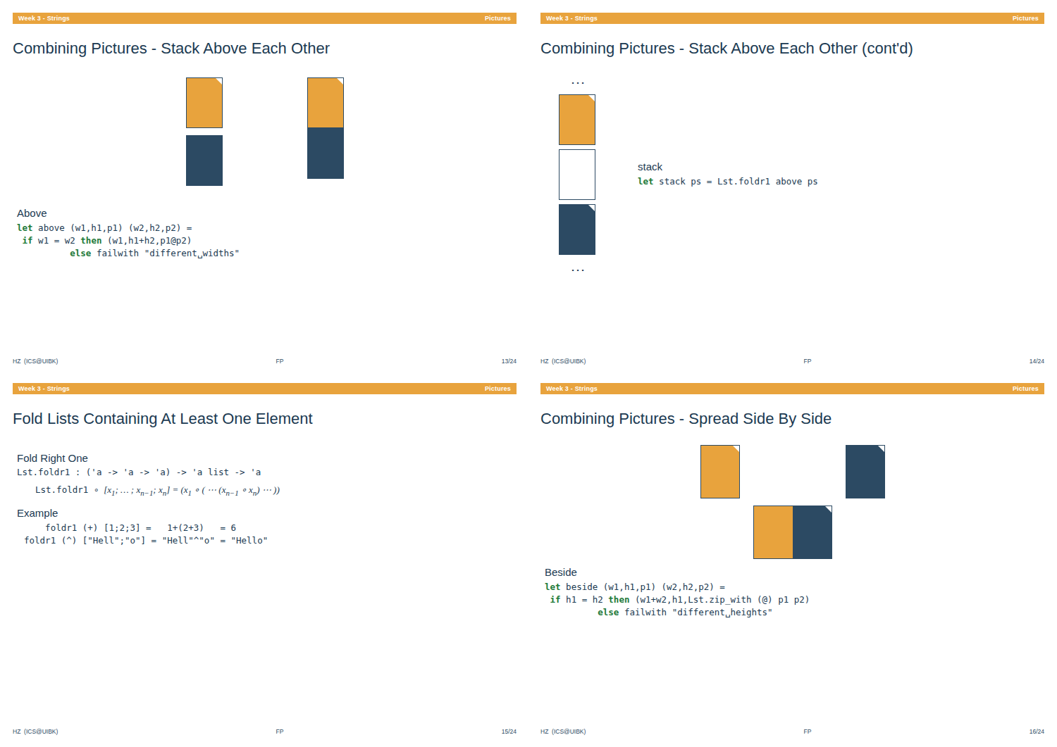Week 3 - Strings Pictures
Combining Pictures - Stack Above Each Other
Above
let above (w1,h1,p1) (w2,h2,p2) =
 if w1 = w2 then (w1,h1+h2,p1@p2)
          else failwith "different␣widths"
HZ (ICS@UIBK) FP 13/24
Week 3 - Strings Pictures
Combining Pictures - Stack Above Each Other (cont'd)
⋮
⋮
stack
let stack ps = Lst.foldr1 above ps
HZ (ICS@UIBK) FP 14/24
Week 3 - Strings Pictures
Fold Lists Containing At Least One Element
Fold Right One
Lst.foldr1 : ('a -> 'a -> 'a) -> 'a list -> 'a
Lst.foldr1 ∘ [x1; … ; xn−1; xn] = (x1 ∘ ( ⋯ (xn−1 ∘ xn) ⋯ ))
Example
foldr1 (+) [1;2;3] = 1+(2+3) = 6
foldr1 (^) ["Hell";"o"] = "Hell"^"o" = "Hello"
HZ (ICS@UIBK) FP 15/24
Week 3 - Strings Pictures
Combining Pictures - Spread Side By Side
Beside
let beside (w1,h1,p1) (w2,h2,p2) =
 if h1 = h2 then (w1+w2,h1,Lst.zip_with (@) p1 p2)
          else failwith "different␣heights"
HZ (ICS@UIBK) FP 16/24